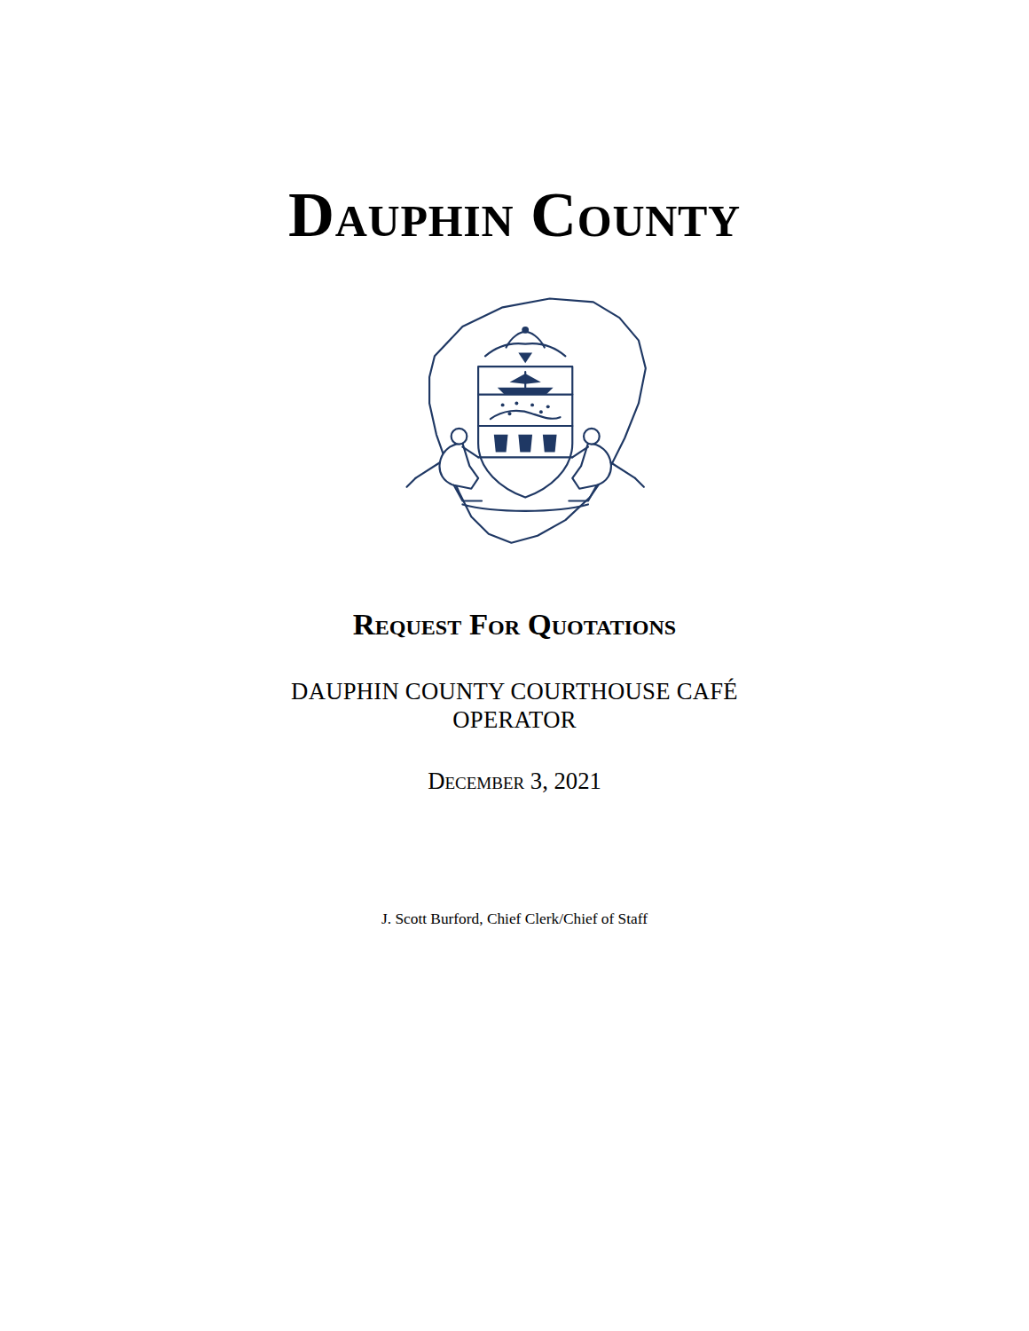Dauphin County
Request For Quotations
Dauphin County Courthouse Café Operator
December 3, 2021
J. Scott Burford, Chief Clerk/Chief of Staff